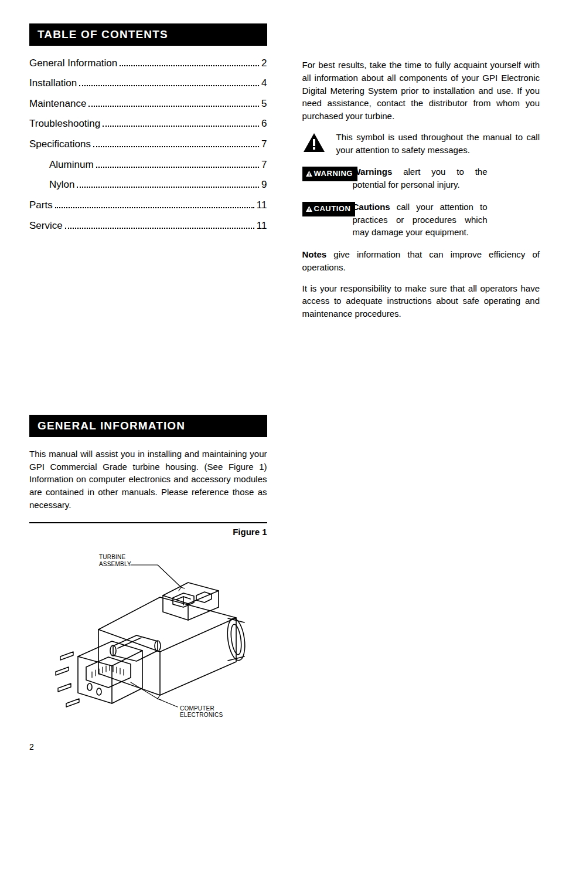Table of Contents
General Information 2
Installation 4
Maintenance 5
Troubleshooting 6
Specifications 7
Aluminum 7
Nylon 9
Parts 11
Service 11
General Information
This manual will assist you in installing and maintaining your GPI Commercial Grade turbine housing. (See Figure 1) Information on computer electronics and accessory modules are contained in other manuals. Please reference those as necessary.
Figure 1
TURBINE ASSEMBLY COMPUTER ELECTRONICS
For best results, take the time to fully acquaint yourself with all information about all components of your GPI Electronic Digital Metering System prior to installation and use. If you need assistance, contact the distributor from whom you purchased your turbine.
This symbol is used throughout the manual to call your attention to safety messages.
WARNING
Warnings alert you to the potential for personal injury.
CAUTION
Cautions call your attention to practices or procedures which may damage your equipment.
Notes give information that can improve efficiency of operations.
It is your responsibility to make sure that all operators have access to adequate instructions about safe operating and maintenance procedures.
2